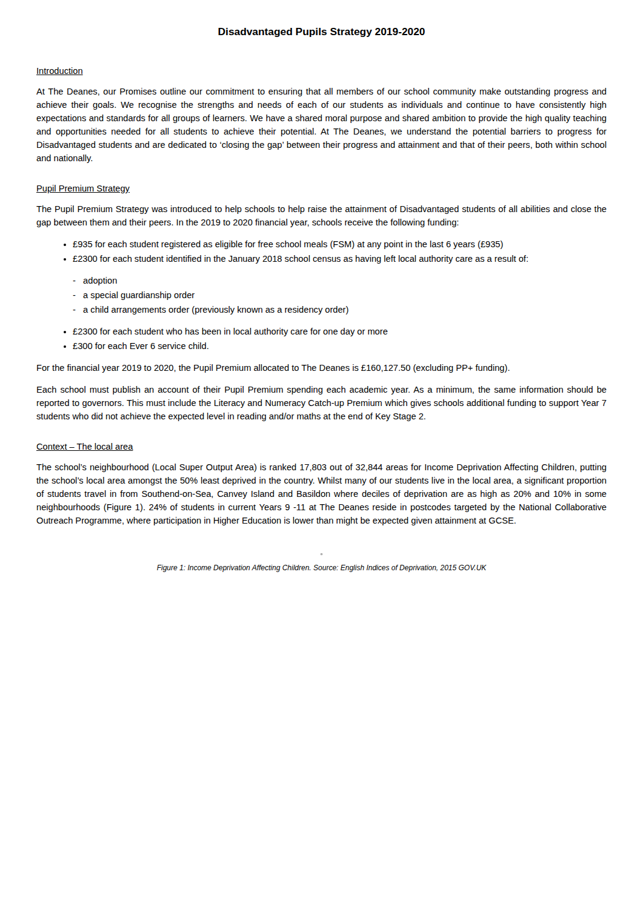Disadvantaged Pupils Strategy 2019-2020
Introduction
At The Deanes, our Promises outline our commitment to ensuring that all members of our school community make outstanding progress and achieve their goals. We recognise the strengths and needs of each of our students as individuals and continue to have consistently high expectations and standards for all groups of learners. We have a shared moral purpose and shared ambition to provide the high quality teaching and opportunities needed for all students to achieve their potential. At The Deanes, we understand the potential barriers to progress for Disadvantaged students and are dedicated to ‘closing the gap’ between their progress and attainment and that of their peers, both within school and nationally.
Pupil Premium Strategy
The Pupil Premium Strategy was introduced to help schools to help raise the attainment of Disadvantaged students of all abilities and close the gap between them and their peers. In the 2019 to 2020 financial year, schools receive the following funding:
£935 for each student registered as eligible for free school meals (FSM) at any point in the last 6 years (£935)
£2300 for each student identified in the January 2018 school census as having left local authority care as a result of:
adoption
a special guardianship order
a child arrangements order (previously known as a residency order)
£2300 for each student who has been in local authority care for one day or more
£300 for each Ever 6 service child.
For the financial year 2019 to 2020, the Pupil Premium allocated to The Deanes is £160,127.50 (excluding PP+ funding).
Each school must publish an account of their Pupil Premium spending each academic year. As a minimum, the same information should be reported to governors. This must include the Literacy and Numeracy Catch-up Premium which gives schools additional funding to support Year 7 students who did not achieve the expected level in reading and/or maths at the end of Key Stage 2.
Context – The local area
The school’s neighbourhood (Local Super Output Area) is ranked 17,803 out of 32,844 areas for Income Deprivation Affecting Children, putting the school’s local area amongst the 50% least deprived in the country. Whilst many of our students live in the local area, a significant proportion of students travel in from Southend-on-Sea, Canvey Island and Basildon where deciles of deprivation are as high as 20% and 10% in some neighbourhoods (Figure 1). 24% of students in current Years 9 -11 at The Deanes reside in postcodes targeted by the National Collaborative Outreach Programme, where participation in Higher Education is lower than might be expected given attainment at GCSE.
Figure 1: Income Deprivation Affecting Children. Source: English Indices of Deprivation, 2015 GOV.UK